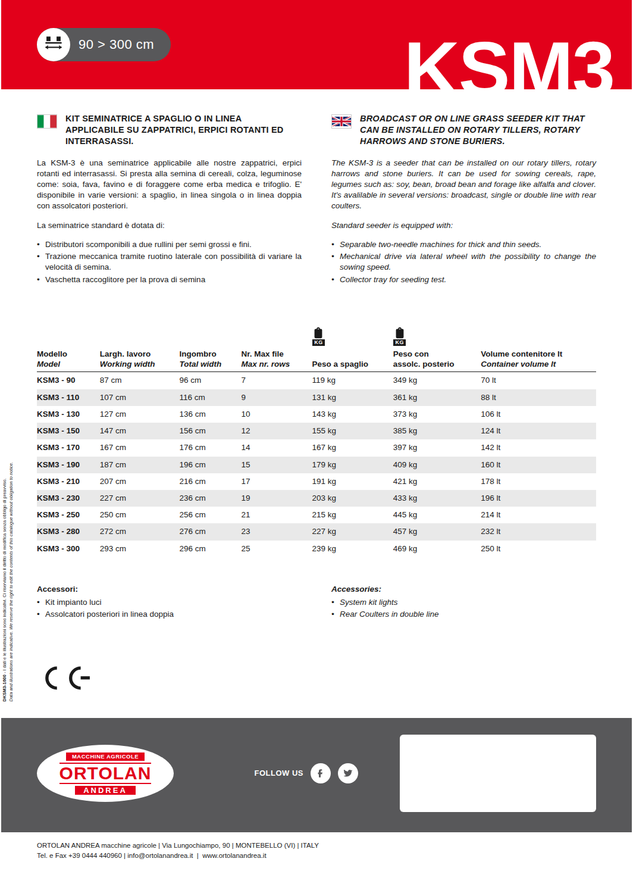90 > 300 cm
KSM3
Kit seminatrice a spaglio o in linea applicabile su zappatrici, erpici rotanti ed interrasassi.
La KSM-3 è una seminatrice applicabile alle nostre zappatrici, erpici rotanti ed interrasassi. Si presta alla semina di cereali, colza, leguminose come: soia, fava, favino e di foraggere come erba medica e trifoglio. E' disponibile in varie versioni: a spaglio, in linea singola o in linea doppia con assolcatori posteriori.
La seminatrice standard è dotata di:
Distributori scomponibili a due rullini per semi grossi e fini.
Trazione meccanica tramite ruotino laterale con possibilità di variare la velocità di semina.
Vaschetta raccoglitore per la prova di semina
Broadcast or on line grass seeder kit that can be installed on rotary tillers, rotary harrows and stone buriers.
The KSM-3 is a seeder that can be installed on our rotary tillers, rotary harrows and stone buriers. It can be used for sowing cereals, rape, legumes such as: soy, bean, broad bean and forage like alfalfa and clover. It's avalilable in several versions: broadcast, single or double line with rear coulters.
Standard seeder is equipped with:
Separable two-needle machines for thick and thin seeds.
Mechanical drive via lateral wheel with the possibility to change the sowing speed.
Collector tray for seeding test.
| | KG | KG | |
| --- | --- | --- | --- |
| Modello Model | Largh. lavoro Working width | Ingombro Total width | Nr. Max file Max nr. rows | Peso a spaglio | Peso con assolc. posterio | Volume contenitore lt Container volume lt |
| KSM3 - 90 | 87 cm | 96 cm | 7 | 119 kg | 349 kg | 70 lt |
| KSM3 - 110 | 107 cm | 116 cm | 9 | 131 kg | 361 kg | 88 lt |
| KSM3 - 130 | 127 cm | 136 cm | 10 | 143 kg | 373 kg | 106 lt |
| KSM3 - 150 | 147 cm | 156 cm | 12 | 155 kg | 385 kg | 124 lt |
| KSM3 - 170 | 167 cm | 176 cm | 14 | 167 kg | 397 kg | 142 lt |
| KSM3 - 190 | 187 cm | 196 cm | 15 | 179 kg | 409 kg | 160 lt |
| KSM3 - 210 | 207 cm | 216 cm | 17 | 191 kg | 421 kg | 178 lt |
| KSM3 - 230 | 227 cm | 236 cm | 19 | 203 kg | 433 kg | 196 lt |
| KSM3 - 250 | 250 cm | 256 cm | 21 | 215 kg | 445 kg | 214 lt |
| KSM3 - 280 | 272 cm | 276 cm | 23 | 227 kg | 457 kg | 232 lt |
| KSM3 - 300 | 293 cm | 296 cm | 25 | 239 kg | 469 kg | 250 lt |
Accessori:
Kit impianto luci
Assolcatori posteriori in linea doppia
Accessories:
System kit lights
Rear Coulters in double line
DKSM3-1600 - I dati e le illustrazioni sono indicativi. Ci riserviamo il diritto di modifica senza obbligo di preavviso. Data and illustrations are indicative. We reserve the right to edit the contents of this catalogue without obligation to notice.
MACCHINE AGRICOLE ORTOLAN ANDREA
FOLLOW US
ORTOLAN ANDREA macchine agricole | Via Lungochiampo, 90 | MONTEBELLO (VI) | ITALY
Tel. e Fax +39 0444 440960 | info@ortolanandrea.it | www.ortolanandrea.it